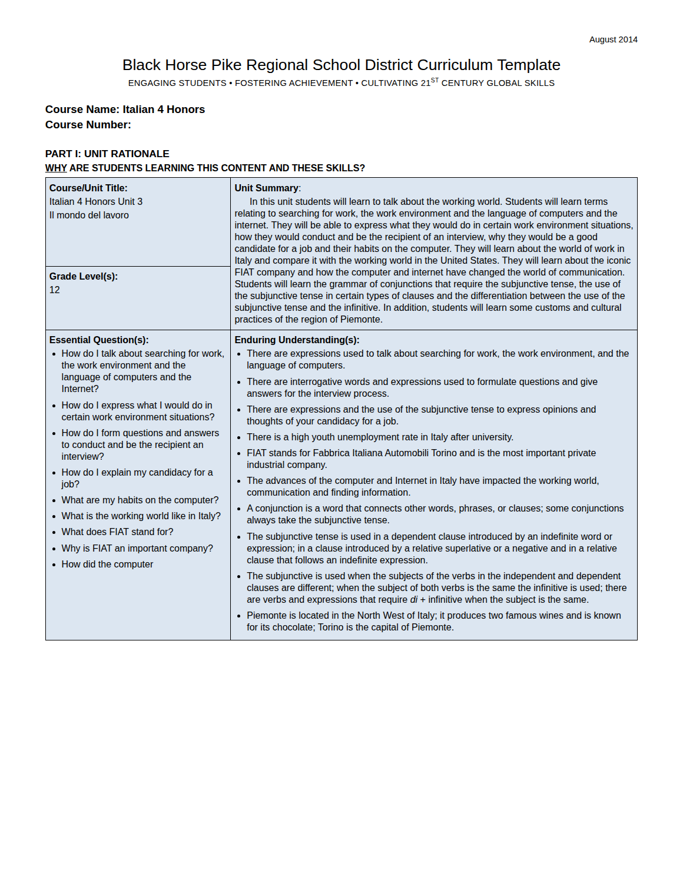August 2014
Black Horse Pike Regional School District Curriculum Template
ENGAGING STUDENTS • FOSTERING ACHIEVEMENT • CULTIVATING 21ST CENTURY GLOBAL SKILLS
Course Name: Italian 4 Honors
Course Number:
PART I: UNIT RATIONALE
WHY ARE STUDENTS LEARNING THIS CONTENT AND THESE SKILLS?
| Course/Unit Title: Italian 4 Honors Unit 3 Il mondo del lavoro | Unit Summary : In this unit students will learn to talk about the working world. Students will learn terms relating to searching for work, the work environment and the language of computers and the internet. They will be able to express what they would do in certain work environment situations, how they would conduct and be the recipient of an interview, why they would be a good candidate for a job and their habits on the computer. They will learn about the world of work in Italy and compare it with the working world in the United States. They will learn about the iconic FIAT company and how the computer and internet have changed the world of communication. Students will learn the grammar of conjunctions that require the subjunctive tense, the use of the subjunctive tense in certain types of clauses and the differentiation between the use of the subjunctive tense and the infinitive. In addition, students will learn some customs and cultural practices of the region of Piemonte. |
| Grade Level(s): 12 |
| Essential Question(s): How do I talk about searching for work, the work environment and the language of computers and the Internet? How do I express what I would do in certain work environment situations? How do I form questions and answers to conduct and be the recipient an interview? How do I explain my candidacy for a job? What are my habits on the computer? What is the working world like in Italy? What does FIAT stand for? Why is FIAT an important company? How did the computer | Enduring Understanding(s): There are expressions used to talk about searching for work, the work environment, and the language of computers. There are interrogative words and expressions used to formulate questions and give answers for the interview process. There are expressions and the use of the subjunctive tense to express opinions and thoughts of your candidacy for a job. There is a high youth unemployment rate in Italy after university. FIAT stands for Fabbrica Italiana Automobili Torino and is the most important private industrial company. The advances of the computer and Internet in Italy have impacted the working world, communication and finding information. A conjunction is a word that connects other words, phrases, or clauses; some conjunctions always take the subjunctive tense. The subjunctive tense is used in a dependent clause introduced by an indefinite word or expression; in a clause introduced by a relative superlative or a negative and in a relative clause that follows an indefinite expression. The subjunctive is used when the subjects of the verbs in the independent and dependent clauses are different; when the subject of both verbs is the same the infinitive is used; there are verbs and expressions that require di + infinitive when the subject is the same. Piemonte is located in the North West of Italy; it produces two famous wines and is known for its chocolate; Torino is the capital of Piemonte. |